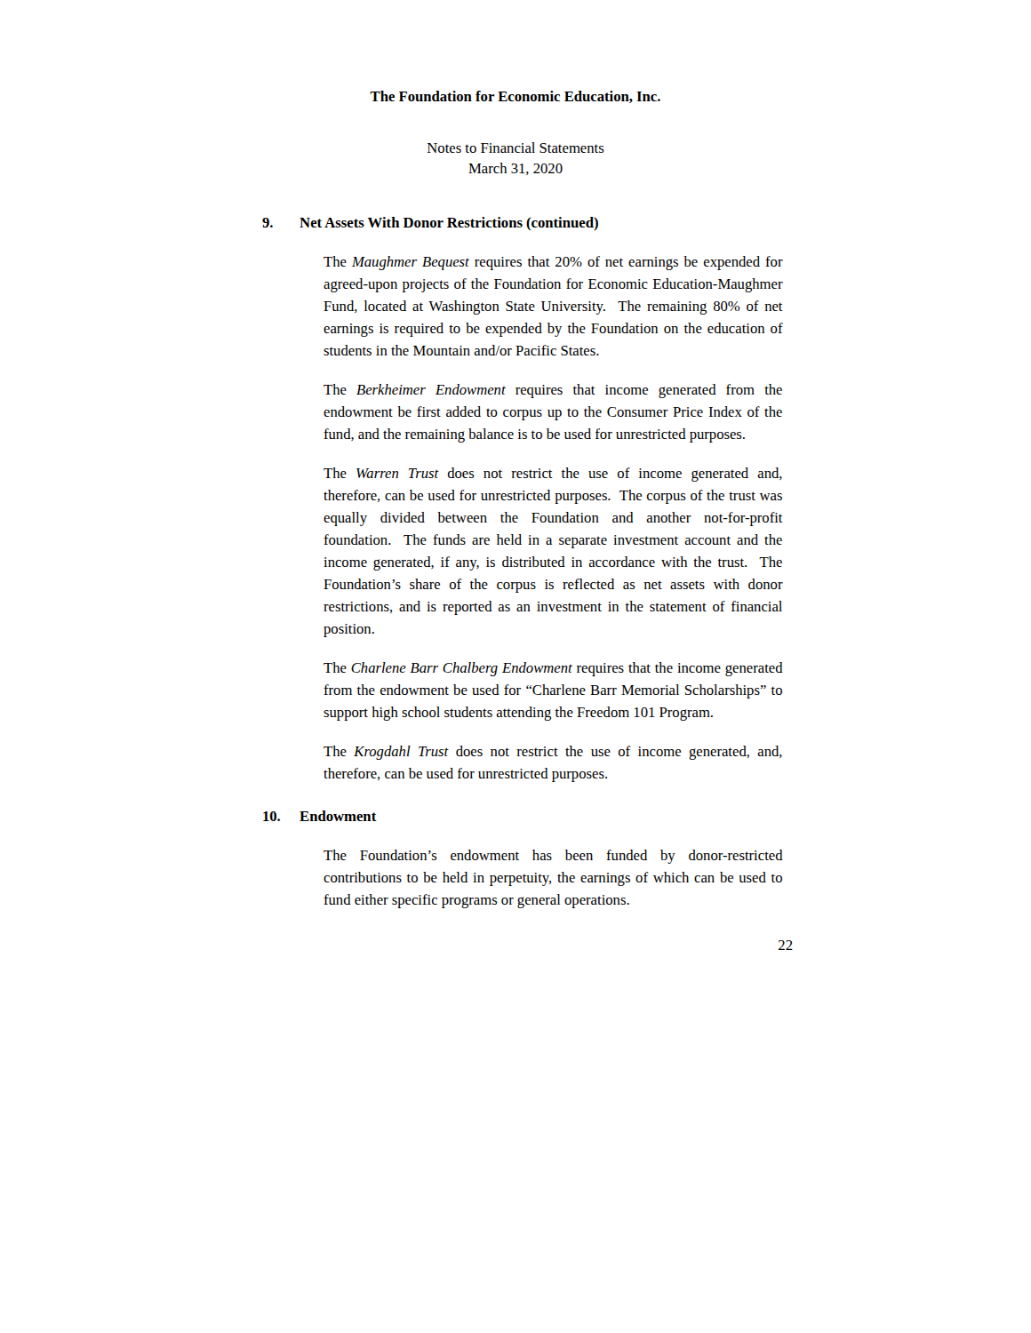The Foundation for Economic Education, Inc.
Notes to Financial Statements
March 31, 2020
9. Net Assets With Donor Restrictions (continued)
The Maughmer Bequest requires that 20% of net earnings be expended for agreed-upon projects of the Foundation for Economic Education-Maughmer Fund, located at Washington State University. The remaining 80% of net earnings is required to be expended by the Foundation on the education of students in the Mountain and/or Pacific States.
The Berkheimer Endowment requires that income generated from the endowment be first added to corpus up to the Consumer Price Index of the fund, and the remaining balance is to be used for unrestricted purposes.
The Warren Trust does not restrict the use of income generated and, therefore, can be used for unrestricted purposes. The corpus of the trust was equally divided between the Foundation and another not-for-profit foundation. The funds are held in a separate investment account and the income generated, if any, is distributed in accordance with the trust. The Foundation’s share of the corpus is reflected as net assets with donor restrictions, and is reported as an investment in the statement of financial position.
The Charlene Barr Chalberg Endowment requires that the income generated from the endowment be used for “Charlene Barr Memorial Scholarships” to support high school students attending the Freedom 101 Program.
The Krogdahl Trust does not restrict the use of income generated, and, therefore, can be used for unrestricted purposes.
10. Endowment
The Foundation’s endowment has been funded by donor-restricted contributions to be held in perpetuity, the earnings of which can be used to fund either specific programs or general operations.
22